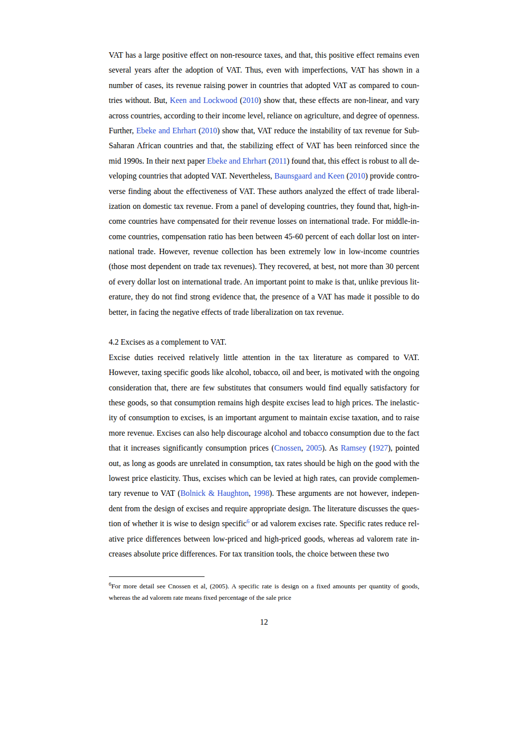VAT has a large positive effect on non-resource taxes, and that, this positive effect remains even several years after the adoption of VAT. Thus, even with imperfections, VAT has shown in a number of cases, its revenue raising power in countries that adopted VAT as compared to countries without. But, Keen and Lockwood (2010) show that, these effects are non-linear, and vary across countries, according to their income level, reliance on agriculture, and degree of openness. Further, Ebeke and Ehrhart (2010) show that, VAT reduce the instability of tax revenue for Sub-Saharan African countries and that, the stabilizing effect of VAT has been reinforced since the mid 1990s. In their next paper Ebeke and Ehrhart (2011) found that, this effect is robust to all developing countries that adopted VAT. Nevertheless, Baunsgaard and Keen (2010) provide controverse finding about the effectiveness of VAT. These authors analyzed the effect of trade liberalization on domestic tax revenue. From a panel of developing countries, they found that, high-income countries have compensated for their revenue losses on international trade. For middle-income countries, compensation ratio has been between 45-60 percent of each dollar lost on international trade. However, revenue collection has been extremely low in low-income countries (those most dependent on trade tax revenues). They recovered, at best, not more than 30 percent of every dollar lost on international trade. An important point to make is that, unlike previous literature, they do not find strong evidence that, the presence of a VAT has made it possible to do better, in facing the negative effects of trade liberalization on tax revenue.
4.2 Excises as a complement to VAT.
Excise duties received relatively little attention in the tax literature as compared to VAT. However, taxing specific goods like alcohol, tobacco, oil and beer, is motivated with the ongoing consideration that, there are few substitutes that consumers would find equally satisfactory for these goods, so that consumption remains high despite excises lead to high prices. The inelasticity of consumption to excises, is an important argument to maintain excise taxation, and to raise more revenue. Excises can also help discourage alcohol and tobacco consumption due to the fact that it increases significantly consumption prices (Cnossen, 2005). As Ramsey (1927), pointed out, as long as goods are unrelated in consumption, tax rates should be high on the good with the lowest price elasticity. Thus, excises which can be levied at high rates, can provide complementary revenue to VAT (Bolnick & Haughton, 1998). These arguments are not however, independent from the design of excises and require appropriate design. The literature discusses the question of whether it is wise to design specific6 or ad valorem excises rate. Specific rates reduce relative price differences between low-priced and high-priced goods, whereas ad valorem rate increases absolute price differences. For tax transition tools, the choice between these two
6 For more detail see Cnossen et al, (2005). A specific rate is design on a fixed amounts per quantity of goods, whereas the ad valorem rate means fixed percentage of the sale price
12